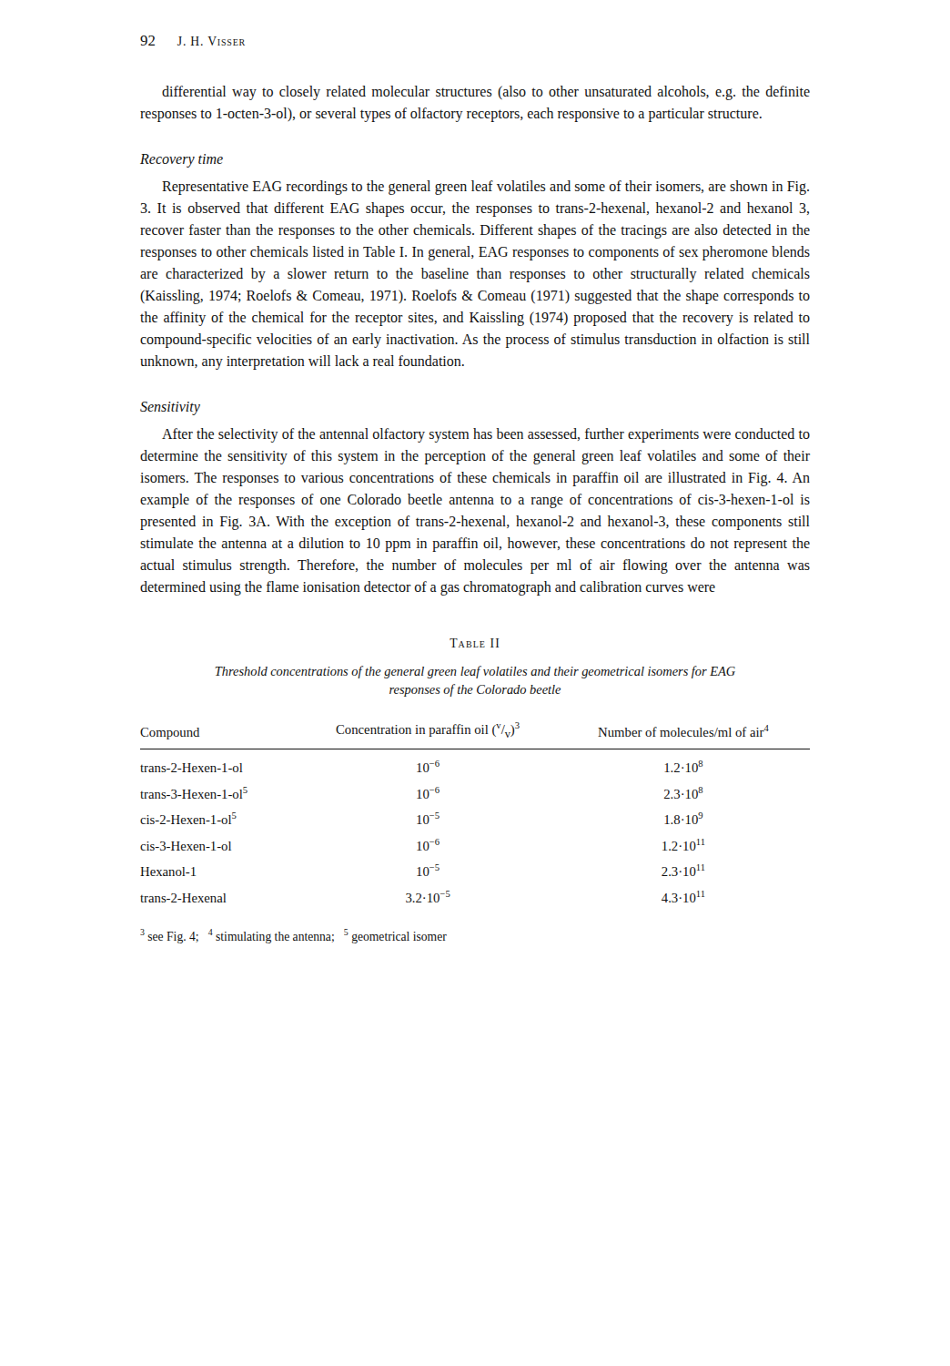92 J. H. Visser
differential way to closely related molecular structures (also to other unsaturated alcohols, e.g. the definite responses to 1-octen-3-ol), or several types of olfactory receptors, each responsive to a particular structure.
Recovery time
Representative EAG recordings to the general green leaf volatiles and some of their isomers, are shown in Fig. 3. It is observed that different EAG shapes occur, the responses to trans-2-hexenal, hexanol-2 and hexanol 3, recover faster than the responses to the other chemicals. Different shapes of the tracings are also detected in the responses to other chemicals listed in Table I. In general, EAG responses to components of sex pheromone blends are characterized by a slower return to the baseline than responses to other structurally related chemicals (Kaissling, 1974; Roelofs & Comeau, 1971). Roelofs & Comeau (1971) suggested that the shape corresponds to the affinity of the chemical for the receptor sites, and Kaissling (1974) proposed that the recovery is related to compound-specific velocities of an early inactivation. As the process of stimulus transduction in olfaction is still unknown, any interpretation will lack a real foundation.
Sensitivity
After the selectivity of the antennal olfactory system has been assessed, further experiments were conducted to determine the sensitivity of this system in the perception of the general green leaf volatiles and some of their isomers. The responses to various concentrations of these chemicals in paraffin oil are illustrated in Fig. 4. An example of the responses of one Colorado beetle antenna to a range of concentrations of cis-3-hexen-1-ol is presented in Fig. 3A. With the exception of trans-2-hexenal, hexanol-2 and hexanol-3, these components still stimulate the antenna at a dilution to 10 ppm in paraffin oil, however, these concentrations do not represent the actual stimulus strength. Therefore, the number of molecules per ml of air flowing over the antenna was determined using the flame ionisation detector of a gas chromatograph and calibration curves were
Table II
Threshold concentrations of the general green leaf volatiles and their geometrical isomers for EAG responses of the Colorado beetle
| Compound | Concentration in paraffin oil ( v / v ) 3 | Number of molecules/ml of air 4 |
| --- | --- | --- |
| trans-2-Hexen-1-ol | 10 −6 | 1.2·10 8 |
| trans-3-Hexen-1-ol 5 | 10 −6 | 2.3·10 8 |
| cis-2-Hexen-1-ol 5 | 10 −5 | 1.8·10 9 |
| cis-3-Hexen-1-ol | 10 −6 | 1.2·10 11 |
| Hexanol-1 | 10 −5 | 2.3·10 11 |
| trans-2-Hexenal | 3.2·10 −5 | 4.3·10 11 |
3 see Fig. 4; 4 stimulating the antenna; 5 geometrical isomer